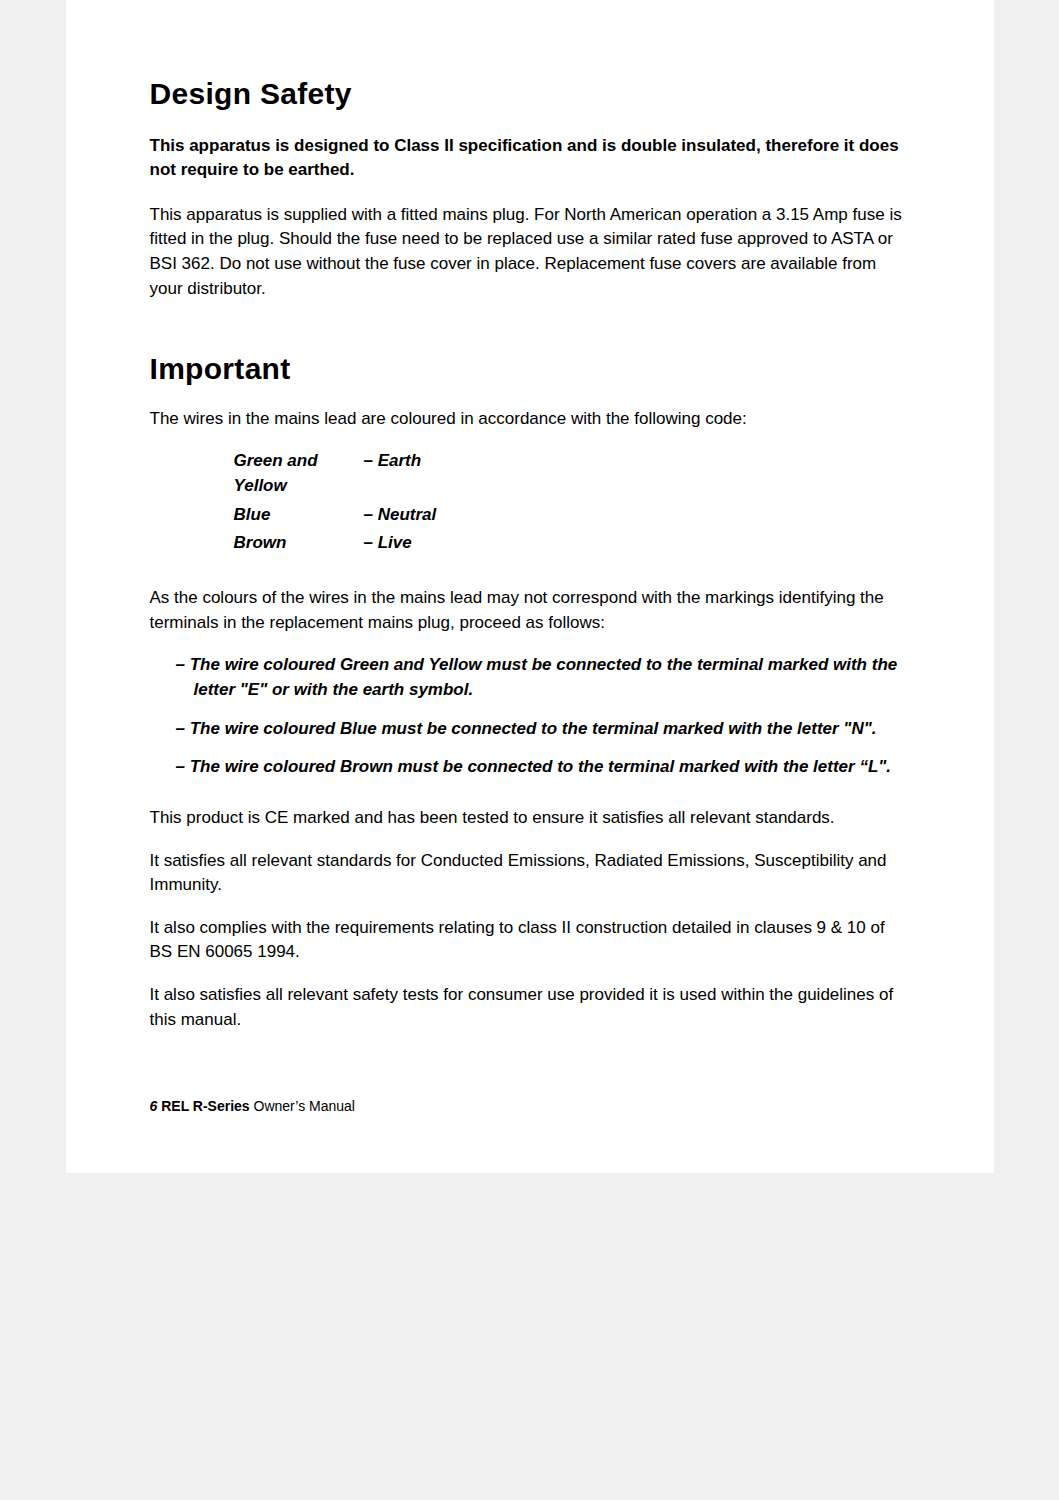Design Safety
This apparatus is designed to Class II specification and is double insulated, therefore it does not require to be earthed.
This apparatus is supplied with a fitted mains plug. For North American operation a 3.15 Amp fuse is fitted in the plug. Should the fuse need to be replaced use a similar rated fuse approved to ASTA or BSI 362. Do not use without the fuse cover in place. Replacement fuse covers are available from your distributor.
Important
The wires in the mains lead are coloured in accordance with the following code:
| Green and Yellow | – Earth |
| Blue | – Neutral |
| Brown | – Live |
As the colours of the wires in the mains lead may not correspond with the markings identifying the terminals in the replacement mains plug, proceed as follows:
The wire coloured Green and Yellow must be connected to the terminal marked with the letter "E" or with the earth symbol.
The wire coloured Blue must be connected to the terminal marked with the letter "N".
The wire coloured Brown must be connected to the terminal marked with the letter “L".
This product is CE marked and has been tested to ensure it satisfies all relevant standards.
It satisfies all relevant standards for Conducted Emissions, Radiated Emissions, Susceptibility and Immunity.
It also complies with the requirements relating to class II construction detailed in clauses 9 & 10 of BS EN 60065 1994.
It also satisfies all relevant safety tests for consumer use provided it is used within the guidelines of this manual.
6 REL R-Series Owner’s Manual